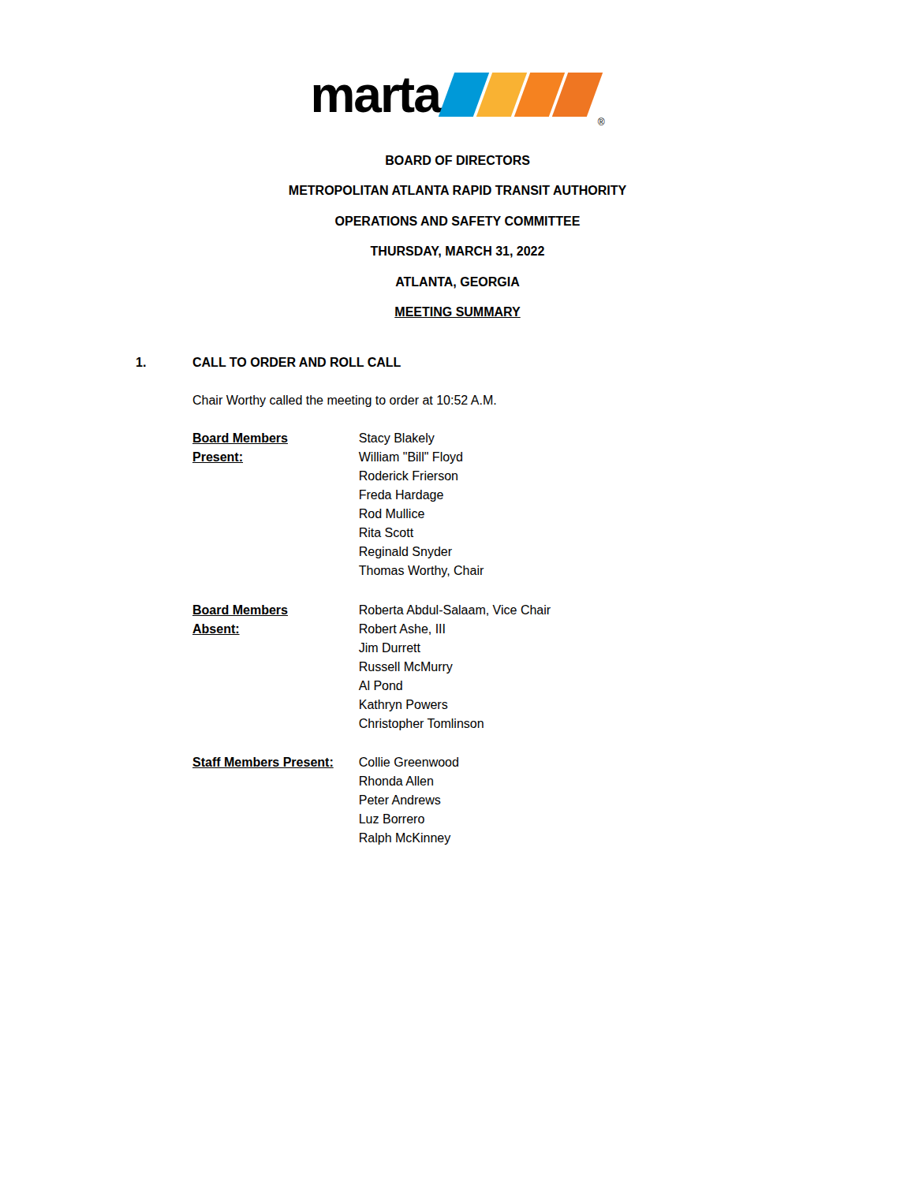marta ®
Board of Directors
Metropolitan Atlanta Rapid Transit Authority
Operations and Safety Committee
Thursday, March 31, 2022
Atlanta, Georgia
Meeting Summary
1. Call to Order and Roll Call
Chair Worthy called the meeting to order at 10:52 A.M.
| Board Members Present: | Stacy Blakely William "Bill" Floyd Roderick Frierson Freda Hardage Rod Mullice Rita Scott Reginald Snyder Thomas Worthy, Chair |
| Board Members Absent: | Roberta Abdul-Salaam, Vice Chair Robert Ashe, III Jim Durrett Russell McMurry Al Pond Kathryn Powers Christopher Tomlinson |
| Staff Members Present: | Collie Greenwood Rhonda Allen Peter Andrews Luz Borrero Ralph McKinney |